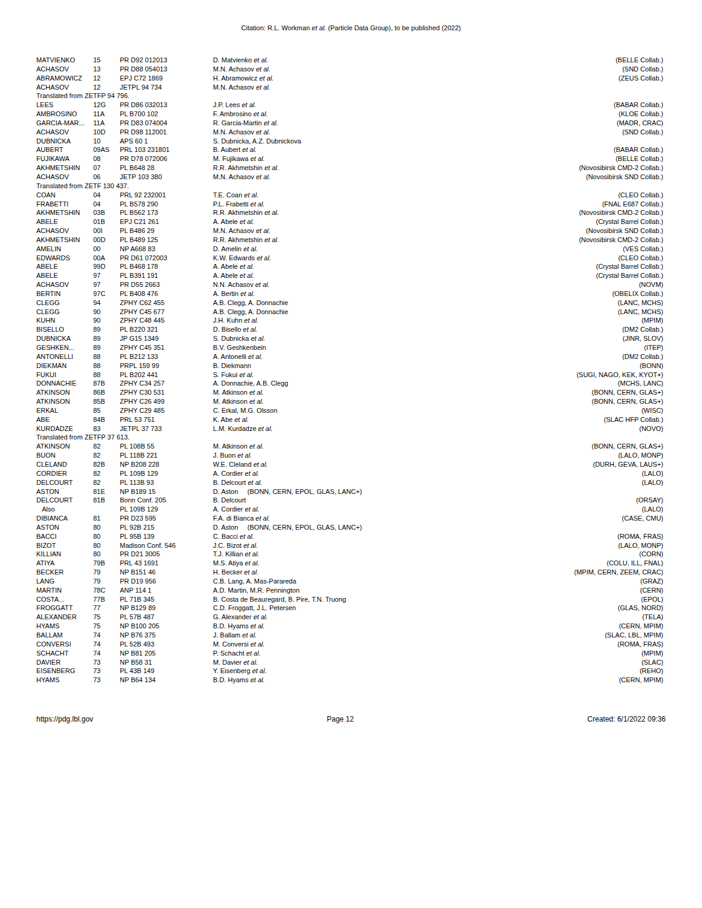Citation: R.L. Workman et al. (Particle Data Group), to be published (2022)
| MATVIENKO | 15 | PR D92 012013 | D. Matvienko et al. | (BELLE Collab.) |
| ACHASOV | 13 | PR D88 054013 | M.N. Achasov et al. | (SND Collab.) |
| ABRAMOWICZ | 12 | EPJ C72 1869 | H. Abramowicz et al. | (ZEUS Collab.) |
| ACHASOV | 12 | JETPL 94 734 | M.N. Achasov et al. | |
| Translated from ZETFP 94 796. |
| LEES | 12G | PR D86 032013 | J.P. Lees et al. | (BABAR Collab.) |
| AMBROSINO | 11A | PL B700 102 | F. Ambrosino et al. | (KLOE Collab.) |
| GARCIA-MAR... | 11A | PR D83 074004 | R. Garcia-Martin et al. | (MADR, CRAC) |
| ACHASOV | 10D | PR D98 112001 | M.N. Achasov et al. | (SND Collab.) |
| DUBNICKA | 10 | APS 60 1 | S. Dubnicka, A.Z. Dubnickova | |
| AUBERT | 09AS | PRL 103 231801 | B. Aubert et al. | (BABAR Collab.) |
| FUJIKAWA | 08 | PR D78 072006 | M. Fujikawa et al. | (BELLE Collab.) |
| AKHMETSHIN | 07 | PL B648 28 | R.R. Akhmetshin et al. | (Novosibirsk CMD-2 Collab.) |
| ACHASOV | 06 | JETP 103 380 | M.N. Achasov et al. | (Novosibirsk SND Collab.) |
| Translated from ZETF 130 437. |
| COAN | 04 | PRL 92 232001 | T.E. Coan et al. | (CLEO Collab.) |
| FRABETTI | 04 | PL B578 290 | P.L. Frabetti et al. | (FNAL E687 Collab.) |
| AKHMETSHIN | 03B | PL B562 173 | R.R. Akhmetshin et al. | (Novosibirsk CMD-2 Collab.) |
| ABELE | 01B | EPJ C21 261 | A. Abele et al. | (Crystal Barrel Collab.) |
| ACHASOV | 00I | PL B486 29 | M.N. Achasov et al. | (Novosibirsk SND Collab.) |
| AKHMETSHIN | 00D | PL B489 125 | R.R. Akhmetshin et al. | (Novosibirsk CMD-2 Collab.) |
| AMELIN | 00 | NP A668 83 | D. Amelin et al. | (VES Collab.) |
| EDWARDS | 00A | PR D61 072003 | K.W. Edwards et al. | (CLEO Collab.) |
| ABELE | 99D | PL B468 178 | A. Abele et al. | (Crystal Barrel Collab.) |
| ABELE | 97 | PL B391 191 | A. Abele et al. | (Crystal Barrel Collab.) |
| ACHASOV | 97 | PR D55 2663 | N.N. Achasov et al. | (NOVM) |
| BERTIN | 97C | PL B408 476 | A. Bertin et al. | (OBELIX Collab.) |
| CLEGG | 94 | ZPHY C62 455 | A.B. Clegg, A. Donnachie | (LANC, MCHS) |
| CLEGG | 90 | ZPHY C45 677 | A.B. Clegg, A. Donnachie | (LANC, MCHS) |
| KUHN | 90 | ZPHY C48 445 | J.H. Kuhn et al. | (MPIM) |
| BISELLO | 89 | PL B220 321 | D. Bisello et al. | (DM2 Collab.) |
| DUBNICKA | 89 | JP G15 1349 | S. Dubnicka et al. | (JINR, SLOV) |
| GESHKEN... | 89 | ZPHY C45 351 | B.V. Geshkenbein | (ITEP) |
| ANTONELLI | 88 | PL B212 133 | A. Antonelli et al. | (DM2 Collab.) |
| DIEKMAN | 88 | PRPL 159 99 | B. Diekmann | (BONN) |
| FUKUI | 88 | PL B202 441 | S. Fukui et al. | (SUGI, NAGO, KEK, KYOT+) |
| DONNACHIE | 87B | ZPHY C34 257 | A. Donnachie, A.B. Clegg | (MCHS, LANC) |
| ATKINSON | 86B | ZPHY C30 531 | M. Atkinson et al. | (BONN, CERN, GLAS+) |
| ATKINSON | 85B | ZPHY C26 499 | M. Atkinson et al. | (BONN, CERN, GLAS+) |
| ERKAL | 85 | ZPHY C29 485 | C. Erkal, M.G. Olsson | (WISC) |
| ABE | 84B | PRL 53 751 | K. Abe et al. | (SLAC HFP Collab.) |
| KURDADZE | 83 | JETPL 37 733 | L.M. Kurdadze et al. | (NOVO) |
| Translated from ZETFP 37 613. |
| ATKINSON | 82 | PL 108B 55 | M. Atkinson et al. | (BONN, CERN, GLAS+) |
| BUON | 82 | PL 118B 221 | J. Buon et al. | (LALO, MONP) |
| CLELAND | 82B | NP B208 228 | W.E. Cleland et al. | (DURH, GEVA, LAUS+) |
| CORDIER | 82 | PL 109B 129 | A. Cordier et al. | (LALO) |
| DELCOURT | 82 | PL 113B 93 | B. Delcourt et al. | (LALO) |
| ASTON | 81E | NP B189 15 | D. Aston (BONN, CERN, EPOL, GLAS, LANC+) | |
| DELCOURT | 81B | Bonn Conf. 205 | B. Delcourt | (ORSAY) |
| Also | | PL 109B 129 | A. Cordier et al. | (LALO) |
| DIBIANCA | 81 | PR D23 595 | F.A. di Bianca et al. | (CASE, CMU) |
| ASTON | 80 | PL 92B 215 | D. Aston (BONN, CERN, EPOL, GLAS, LANC+) | |
| BACCI | 80 | PL 95B 139 | C. Bacci et al. | (ROMA, FRAS) |
| BIZOT | 80 | Madison Conf. 546 | J.C. Bizot et al. | (LALO, MONP) |
| KILLIAN | 80 | PR D21 3005 | T.J. Killian et al. | (CORN) |
| ATIYA | 79B | PRL 43 1691 | M.S. Atiya et al. | (COLU, ILL, FNAL) |
| BECKER | 79 | NP B151 46 | H. Becker et al. | (MPIM, CERN, ZEEM, CRAC) |
| LANG | 79 | PR D19 956 | C.B. Lang, A. Mas-Parareda | (GRAZ) |
| MARTIN | 78C | ANP 114 1 | A.D. Martin, M.R. Pennington | (CERN) |
| COSTA... | 77B | PL 71B 345 | B. Costa de Beauregard, B. Pire, T.N. Truong | (EPOL) |
| FROGGATT | 77 | NP B129 89 | C.D. Froggatt, J.L. Petersen | (GLAS, NORD) |
| ALEXANDER | 75 | PL 57B 487 | G. Alexander et al. | (TELA) |
| HYAMS | 75 | NP B100 205 | B.D. Hyams et al. | (CERN, MPIM) |
| BALLAM | 74 | NP B76 375 | J. Ballam et al. | (SLAC, LBL, MPIM) |
| CONVERSI | 74 | PL 52B 493 | M. Conversi et al. | (ROMA, FRAS) |
| SCHACHT | 74 | NP B81 205 | P. Schacht et al. | (MPIM) |
| DAVIER | 73 | NP B58 31 | M. Davier et al. | (SLAC) |
| EISENBERG | 73 | PL 43B 149 | Y. Eisenberg et al. | (REHO) |
| HYAMS | 73 | NP B64 134 | B.D. Hyams et al. | (CERN, MPIM) |
https://pdg.lbl.gov Page 12 Created: 6/1/2022 09:36